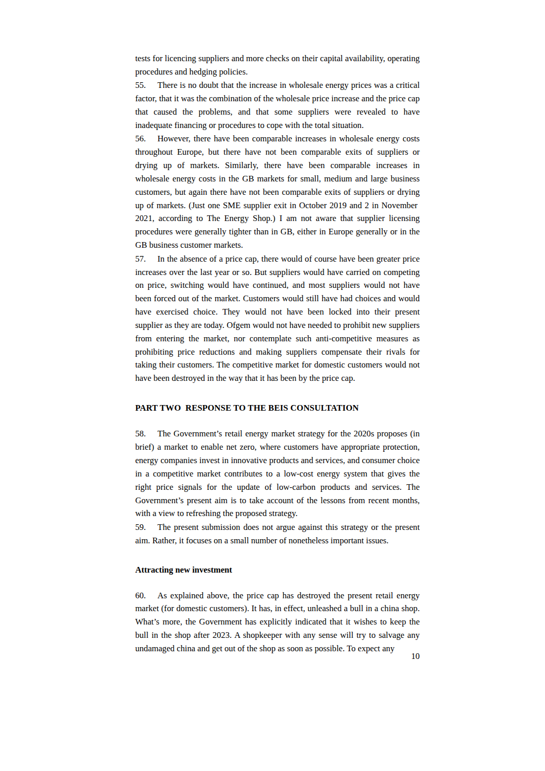tests for licencing suppliers and more checks on their capital availability, operating procedures and hedging policies.
55. There is no doubt that the increase in wholesale energy prices was a critical factor, that it was the combination of the wholesale price increase and the price cap that caused the problems, and that some suppliers were revealed to have inadequate financing or procedures to cope with the total situation.
56. However, there have been comparable increases in wholesale energy costs throughout Europe, but there have not been comparable exits of suppliers or drying up of markets. Similarly, there have been comparable increases in wholesale energy costs in the GB markets for small, medium and large business customers, but again there have not been comparable exits of suppliers or drying up of markets. (Just one SME supplier exit in October 2019 and 2 in November 2021, according to The Energy Shop.) I am not aware that supplier licensing procedures were generally tighter than in GB, either in Europe generally or in the GB business customer markets.
57. In the absence of a price cap, there would of course have been greater price increases over the last year or so. But suppliers would have carried on competing on price, switching would have continued, and most suppliers would not have been forced out of the market. Customers would still have had choices and would have exercised choice. They would not have been locked into their present supplier as they are today. Ofgem would not have needed to prohibit new suppliers from entering the market, nor contemplate such anti-competitive measures as prohibiting price reductions and making suppliers compensate their rivals for taking their customers. The competitive market for domestic customers would not have been destroyed in the way that it has been by the price cap.
PART TWO RESPONSE TO THE BEIS CONSULTATION
58. The Government’s retail energy market strategy for the 2020s proposes (in brief) a market to enable net zero, where customers have appropriate protection, energy companies invest in innovative products and services, and consumer choice in a competitive market contributes to a low-cost energy system that gives the right price signals for the update of low-carbon products and services. The Government’s present aim is to take account of the lessons from recent months, with a view to refreshing the proposed strategy.
59. The present submission does not argue against this strategy or the present aim. Rather, it focuses on a small number of nonetheless important issues.
Attracting new investment
60. As explained above, the price cap has destroyed the present retail energy market (for domestic customers). It has, in effect, unleashed a bull in a china shop. What’s more, the Government has explicitly indicated that it wishes to keep the bull in the shop after 2023. A shopkeeper with any sense will try to salvage any undamaged china and get out of the shop as soon as possible. To expect any
10